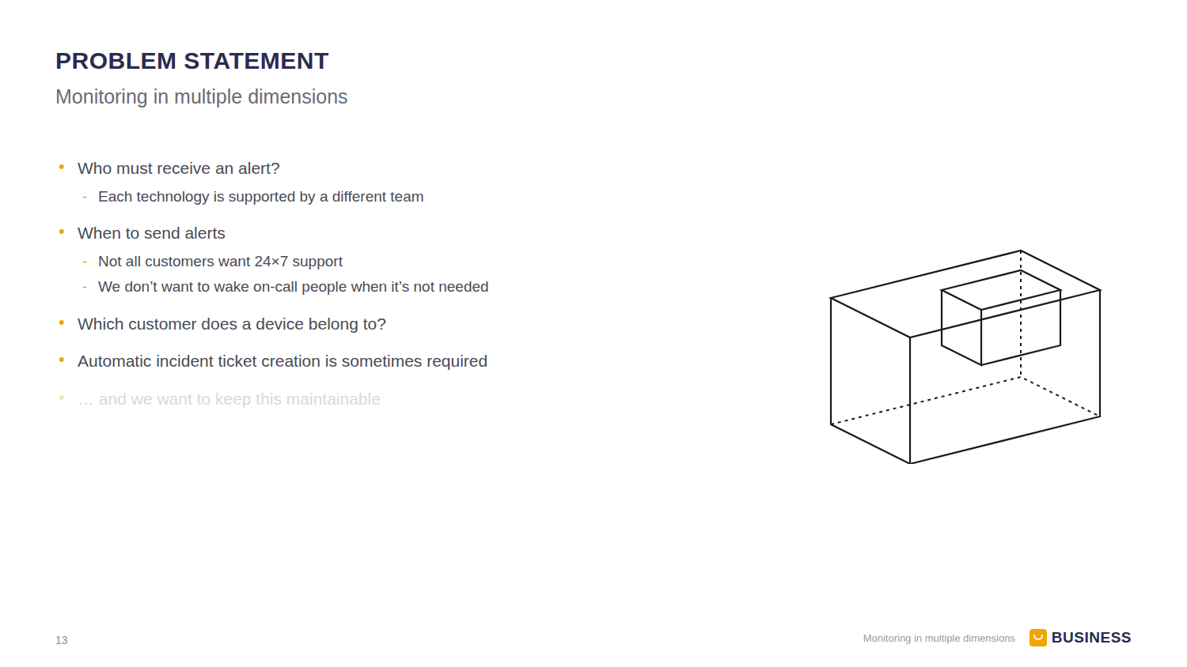Problem Statement
Monitoring in multiple dimensions
Who must receive an alert?
Each technology is supported by a different team
When to send alerts
Not all customers want 24×7 support
We don’t want to wake on-call people when it’s not needed
Which customer does a device belong to?
Automatic incident ticket creation is sometimes required
… and we want to keep this maintainable
13
Monitoring in multiple dimensions BUSINESS